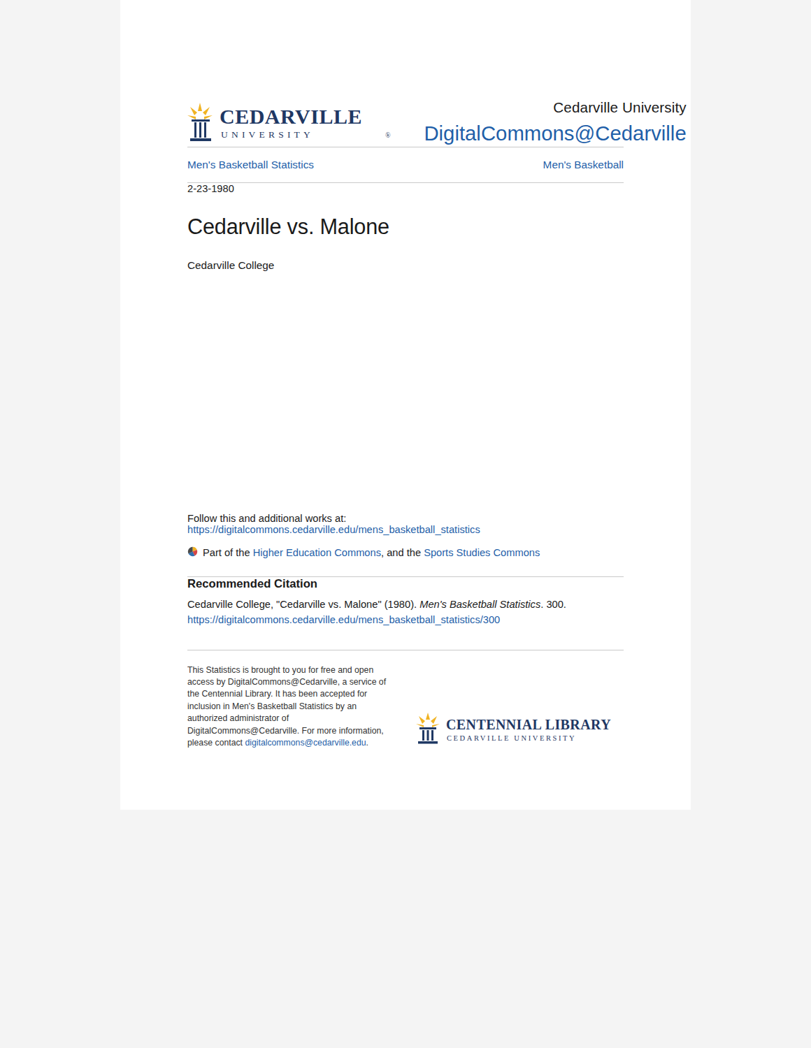CEDARVILLE UNIVERSITY ®
Cedarville University
DigitalCommons@Cedarville
Men's Basketball Statistics Men's Basketball
2-23-1980
Cedarville vs. Malone
Cedarville College
Follow this and additional works at: https://digitalcommons.cedarville.edu/mens_basketball_statistics
Part of the Higher Education Commons, and the Sports Studies Commons
Recommended Citation
Cedarville College, "Cedarville vs. Malone" (1980). Men's Basketball Statistics. 300.
https://digitalcommons.cedarville.edu/mens_basketball_statistics/300
This Statistics is brought to you for free and open access by DigitalCommons@Cedarville, a service of the Centennial Library. It has been accepted for inclusion in Men's Basketball Statistics by an authorized administrator of DigitalCommons@Cedarville. For more information, please contact digitalcommons@cedarville.edu.
CENTENNIAL LIBRARY CEDARVILLE UNIVERSITY